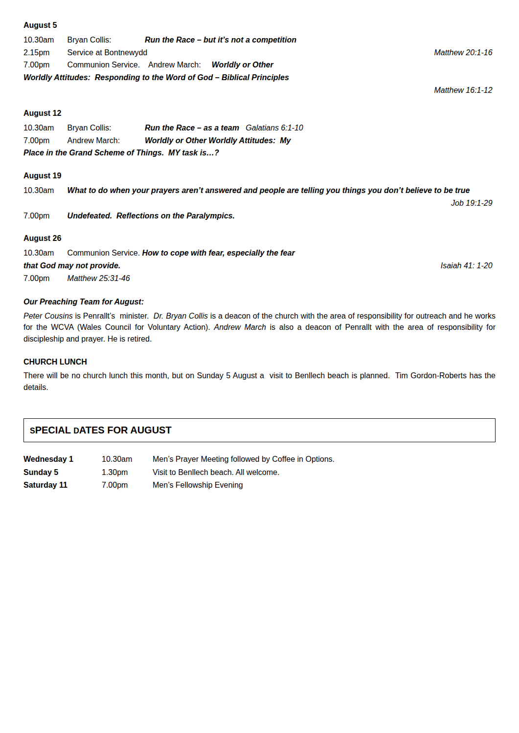August 5
| 10.30am | Bryan Collis: | Run the Race – but it’s not a competition | |
| 2.15pm | Service at Bontnewydd | Matthew 20:1-16 |
| 7.00pm | Communion Service. Andrew March: Worldly or Other | |
| Worldly Attitudes: Responding to the Word of God – Biblical Principles |
| Matthew 16:1-12 |
August 12
| 10.30am | Bryan Collis: | Run the Race – as a team Galatians 6:1-10 |
| 7.00pm | Andrew March: | Worldly or Other Worldly Attitudes: My |
| Place in the Grand Scheme of Things. MY task is…? |
August 19
| 10.30am | What to do when your prayers aren’t answered and people are telling you things you don’t believe to be true |
| Job 19:1-29 |
| 7.00pm | Undefeated. Reflections on the Paralympics. |
August 26
| 10.30am | Communion Service. How to cope with fear, especially the fear |
| that God may not provide. | Isaiah 41: 1-20 |
| 7.00pm | Matthew 25:31-46 |
Our Preaching Team for August:
Peter Cousins is Penrallt’s minister. Dr. Bryan Collis is a deacon of the church with the area of responsibility for outreach and he works for the WCVA (Wales Council for Voluntary Action). Andrew March is also a deacon of Penrallt with the area of responsibility for discipleship and prayer. He is retired.
CHURCH LUNCH
There will be no church lunch this month, but on Sunday 5 August a visit to Benllech beach is planned. Tim Gordon-Roberts has the details.
SPECIAL DATES FOR AUGUST
| Wednesday 1 | 10.30am | Men’s Prayer Meeting followed by Coffee in Options. |
| Sunday 5 | 1.30pm | Visit to Benllech beach. All welcome. |
| Saturday 11 | 7.00pm | Men’s Fellowship Evening |